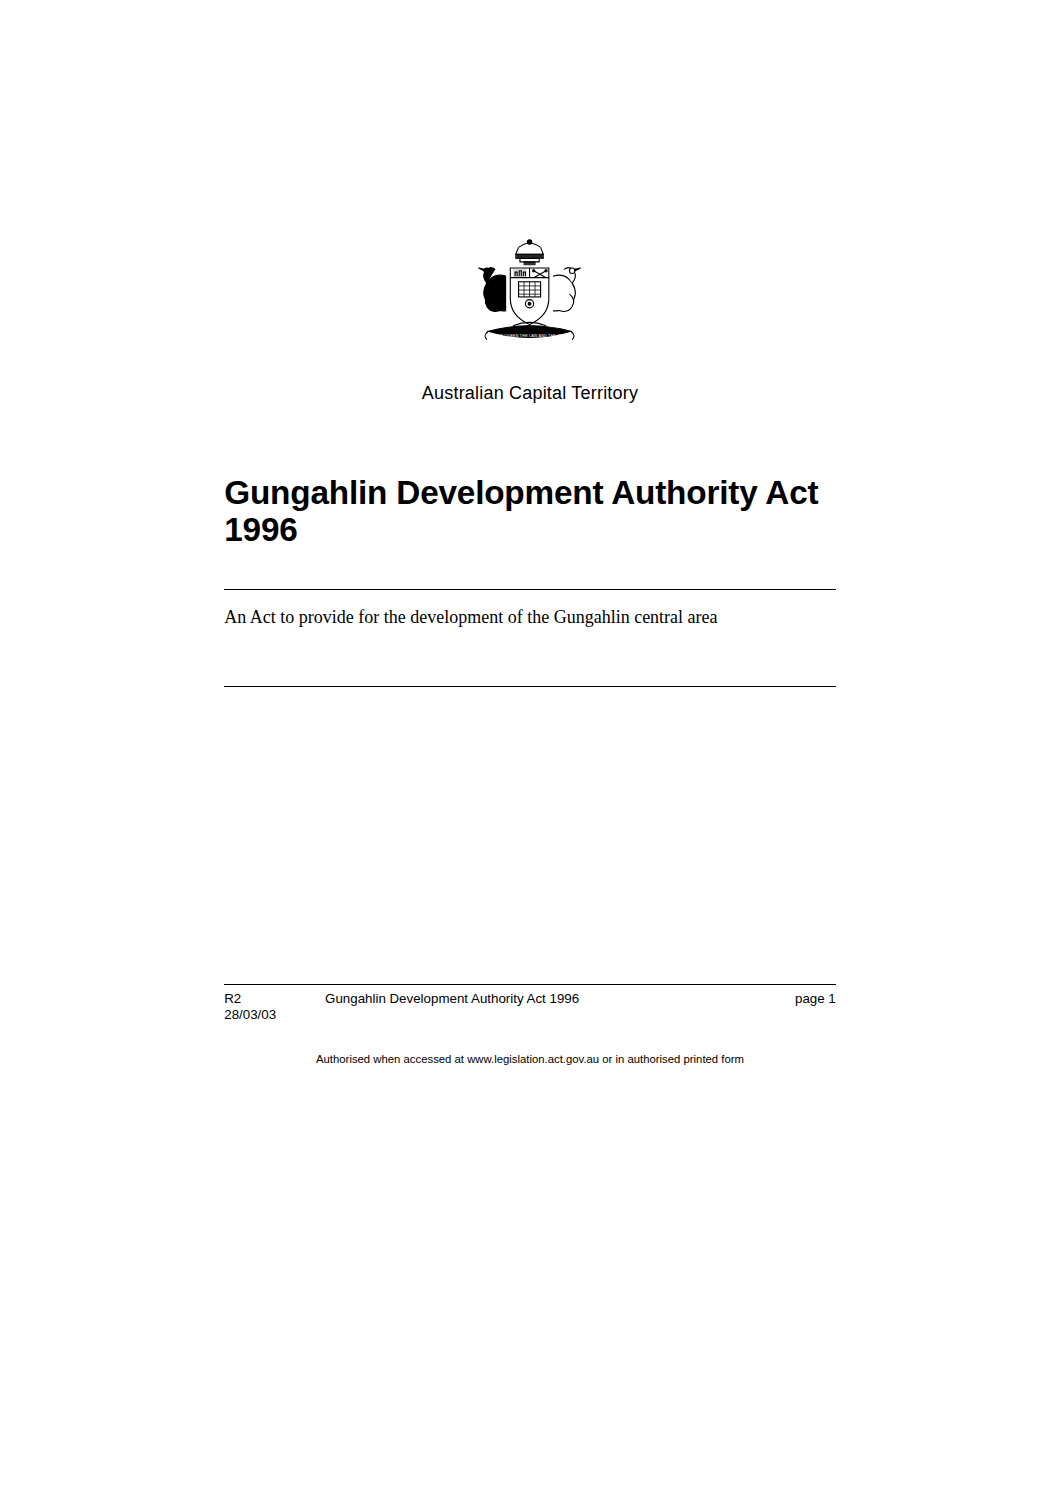FOR THE QUEEN THE LAW AND THE PEOPLE
Australian Capital Territory
Gungahlin Development Authority Act 1996
An Act to provide for the development of the Gungahlin central area
R2
28/03/03
Gungahlin Development Authority Act 1996
page 1
Authorised when accessed at www.legislation.act.gov.au or in authorised printed form